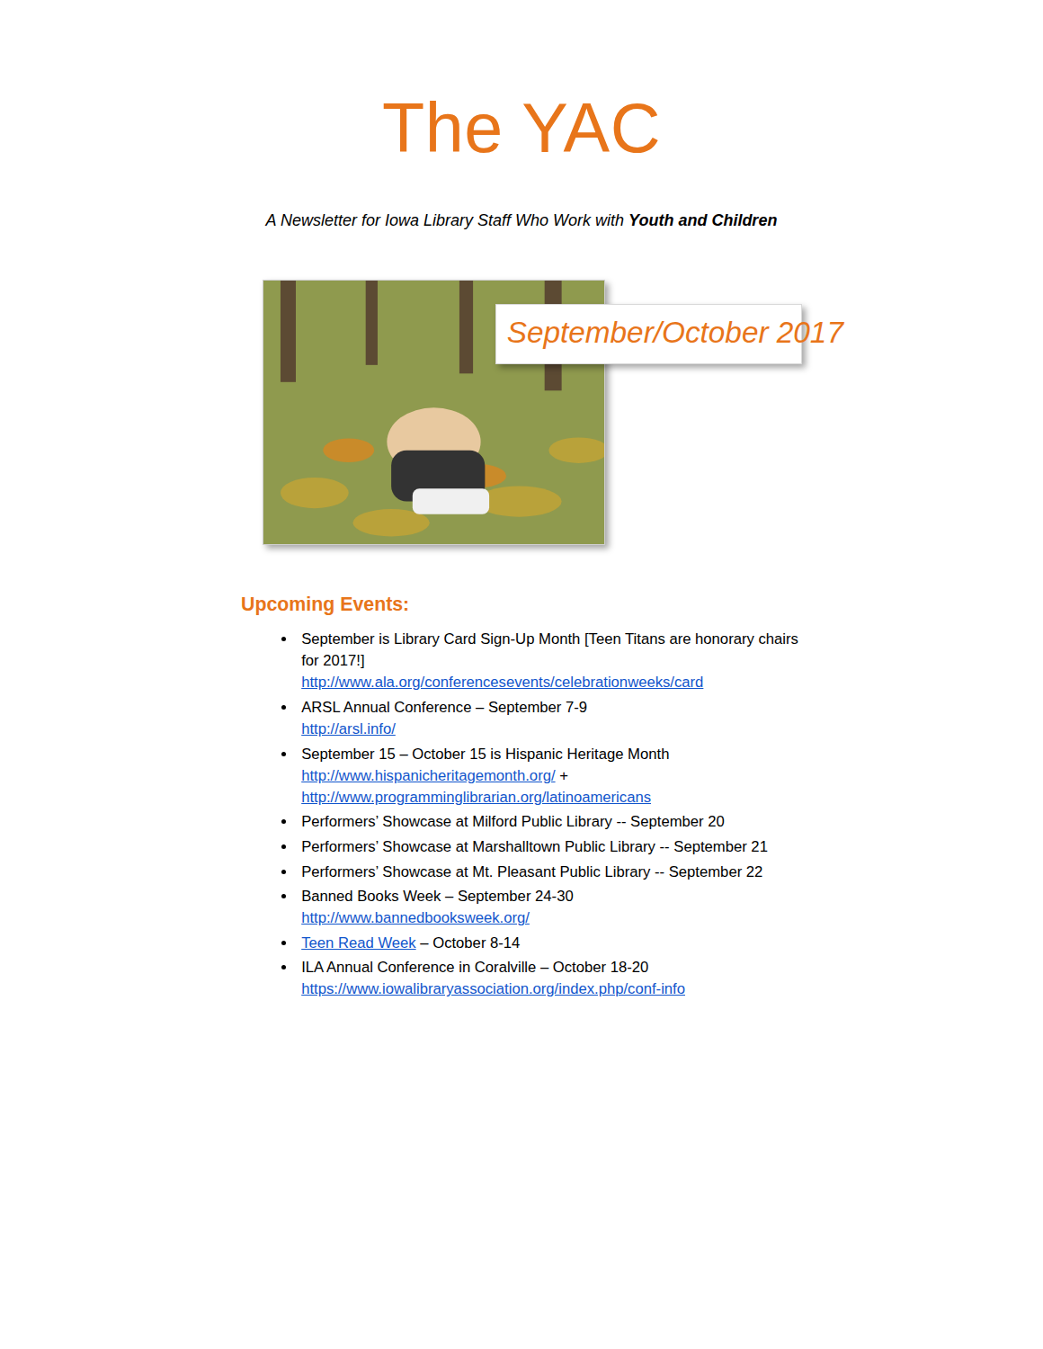The YAC
A Newsletter for Iowa Library Staff Who Work with Youth and Children
September/October 2017
Upcoming Events:
September is Library Card Sign-Up Month [Teen Titans are honorary chairs for 2017!] http://www.ala.org/conferencesevents/celebrationweeks/card
ARSL Annual Conference – September 7-9 http://arsl.info/
September 15 – October 15 is Hispanic Heritage Month http://www.hispanicheritagemonth.org/ + http://www.programminglibrarian.org/latinoamericans
Performers’ Showcase at Milford Public Library -- September 20
Performers’ Showcase at Marshalltown Public Library -- September 21
Performers’ Showcase at Mt. Pleasant Public Library -- September 22
Banned Books Week – September 24-30 http://www.bannedbooksweek.org/
Teen Read Week – October 8-14
ILA Annual Conference in Coralville – October 18-20 https://www.iowalibraryassociation.org/index.php/conf-info